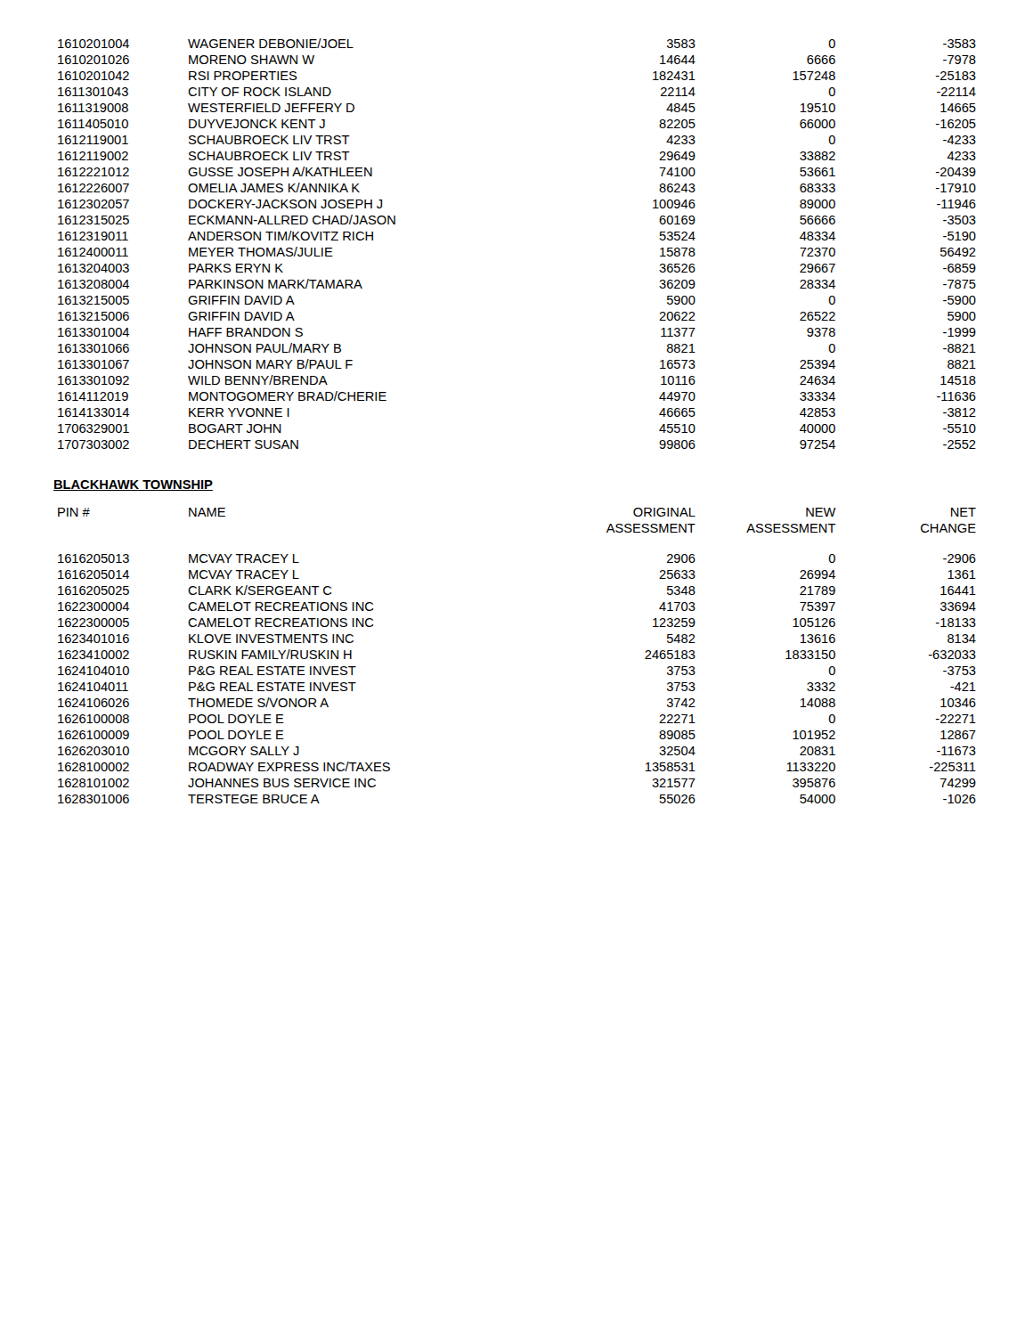| 1610201004 | WAGENER DEBONIE/JOEL | 3583 | 0 | -3583 |
| 1610201026 | MORENO SHAWN W | 14644 | 6666 | -7978 |
| 1610201042 | RSI PROPERTIES | 182431 | 157248 | -25183 |
| 1611301043 | CITY OF ROCK ISLAND | 22114 | 0 | -22114 |
| 1611319008 | WESTERFIELD JEFFERY D | 4845 | 19510 | 14665 |
| 1611405010 | DUYVEJONCK KENT J | 82205 | 66000 | -16205 |
| 1612119001 | SCHAUBROECK LIV TRST | 4233 | 0 | -4233 |
| 1612119002 | SCHAUBROECK LIV TRST | 29649 | 33882 | 4233 |
| 1612221012 | GUSSE JOSEPH A/KATHLEEN | 74100 | 53661 | -20439 |
| 1612226007 | OMELIA JAMES K/ANNIKA K | 86243 | 68333 | -17910 |
| 1612302057 | DOCKERY-JACKSON JOSEPH J | 100946 | 89000 | -11946 |
| 1612315025 | ECKMANN-ALLRED CHAD/JASON | 60169 | 56666 | -3503 |
| 1612319011 | ANDERSON TIM/KOVITZ RICH | 53524 | 48334 | -5190 |
| 1612400011 | MEYER THOMAS/JULIE | 15878 | 72370 | 56492 |
| 1613204003 | PARKS ERYN K | 36526 | 29667 | -6859 |
| 1613208004 | PARKINSON MARK/TAMARA | 36209 | 28334 | -7875 |
| 1613215005 | GRIFFIN DAVID A | 5900 | 0 | -5900 |
| 1613215006 | GRIFFIN DAVID A | 20622 | 26522 | 5900 |
| 1613301004 | HAFF BRANDON S | 11377 | 9378 | -1999 |
| 1613301066 | JOHNSON PAUL/MARY B | 8821 | 0 | -8821 |
| 1613301067 | JOHNSON MARY B/PAUL F | 16573 | 25394 | 8821 |
| 1613301092 | WILD BENNY/BRENDA | 10116 | 24634 | 14518 |
| 1614112019 | MONTOGOMERY BRAD/CHERIE | 44970 | 33334 | -11636 |
| 1614133014 | KERR YVONNE I | 46665 | 42853 | -3812 |
| 1706329001 | BOGART JOHN | 45510 | 40000 | -5510 |
| 1707303002 | DECHERT SUSAN | 99806 | 97254 | -2552 |
BLACKHAWK TOWNSHIP
| PIN # | NAME | ORIGINAL | NEW | NET |
| | | ASSESSMENT | ASSESSMENT | CHANGE |
| 1616205013 | MCVAY TRACEY L | 2906 | 0 | -2906 |
| 1616205014 | MCVAY TRACEY L | 25633 | 26994 | 1361 |
| 1616205025 | CLARK K/SERGEANT C | 5348 | 21789 | 16441 |
| 1622300004 | CAMELOT RECREATIONS INC | 41703 | 75397 | 33694 |
| 1622300005 | CAMELOT RECREATIONS INC | 123259 | 105126 | -18133 |
| 1623401016 | KLOVE INVESTMENTS INC | 5482 | 13616 | 8134 |
| 1623410002 | RUSKIN FAMILY/RUSKIN H | 2465183 | 1833150 | -632033 |
| 1624104010 | P&G REAL ESTATE INVEST | 3753 | 0 | -3753 |
| 1624104011 | P&G REAL ESTATE INVEST | 3753 | 3332 | -421 |
| 1624106026 | THOMEDE S/VONOR A | 3742 | 14088 | 10346 |
| 1626100008 | POOL DOYLE E | 22271 | 0 | -22271 |
| 1626100009 | POOL DOYLE E | 89085 | 101952 | 12867 |
| 1626203010 | MCGORY SALLY J | 32504 | 20831 | -11673 |
| 1628100002 | ROADWAY EXPRESS INC/TAXES | 1358531 | 1133220 | -225311 |
| 1628101002 | JOHANNES BUS SERVICE INC | 321577 | 395876 | 74299 |
| 1628301006 | TERSTEGE BRUCE A | 55026 | 54000 | -1026 |